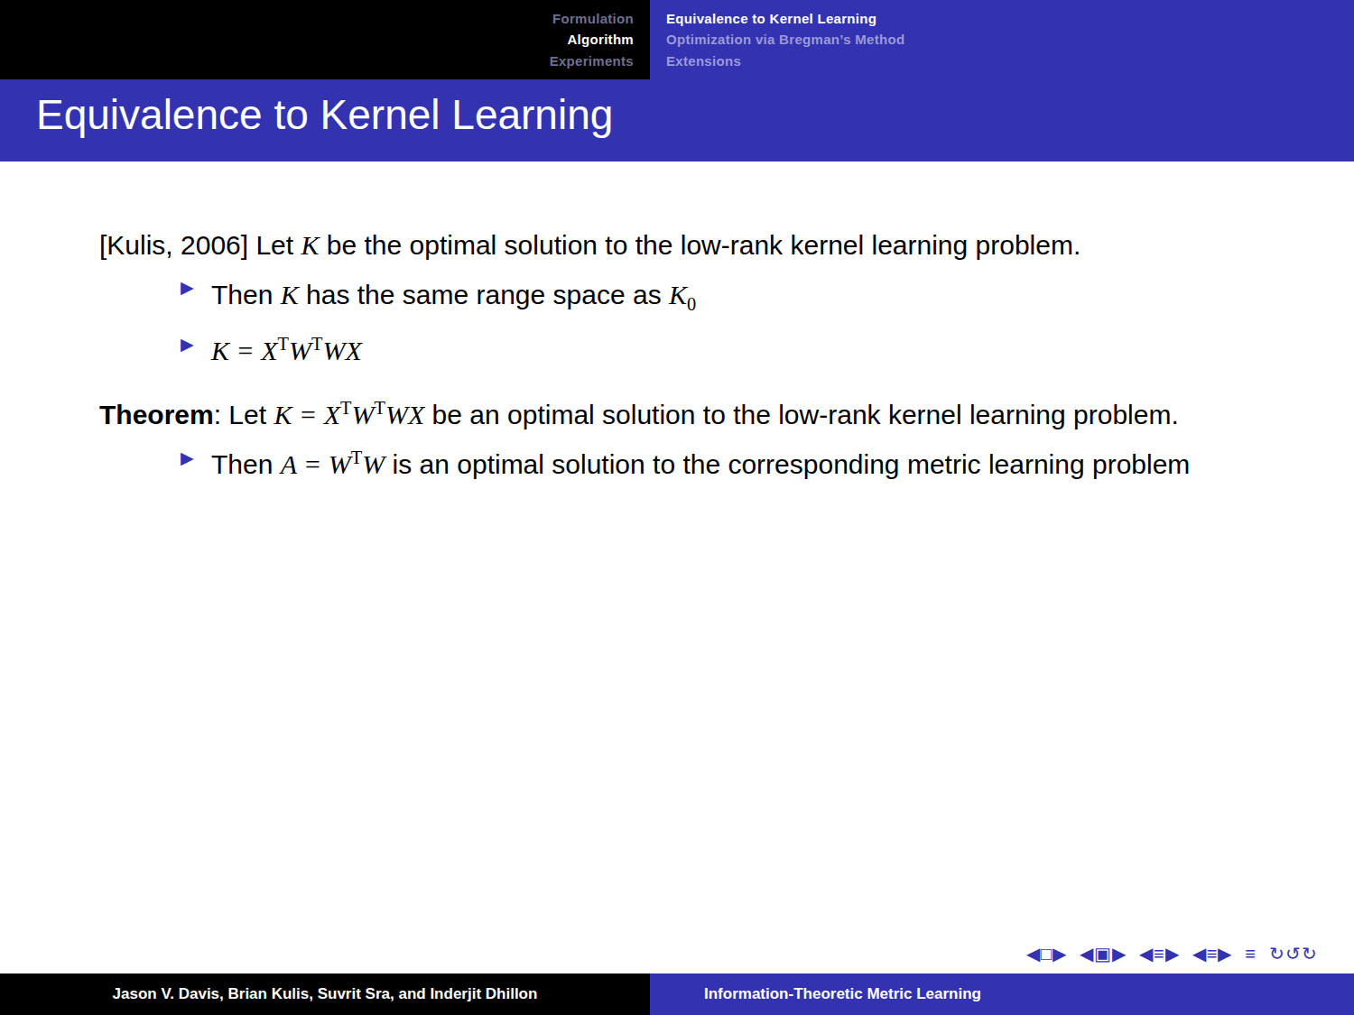Formulation
Algorithm
Experiments
Equivalence to Kernel Learning
Optimization via Bregman’s Method
Extensions
Equivalence to Kernel Learning
[Kulis, 2006] Let K be the optimal solution to the low-rank kernel learning problem.
Then K has the same range space as K0
K = XTWTWX
Theorem: Let K = XTWTWX be an optimal solution to the low-rank kernel learning problem.
Then A = WTW is an optimal solution to the corresponding metric learning problem
◀□▶ ◀▣▶ ◀≡▶ ◀≡▶ ≡ ↻↺↻
Jason V. Davis, Brian Kulis, Suvrit Sra, and Inderjit Dhillon
Information-Theoretic Metric Learning